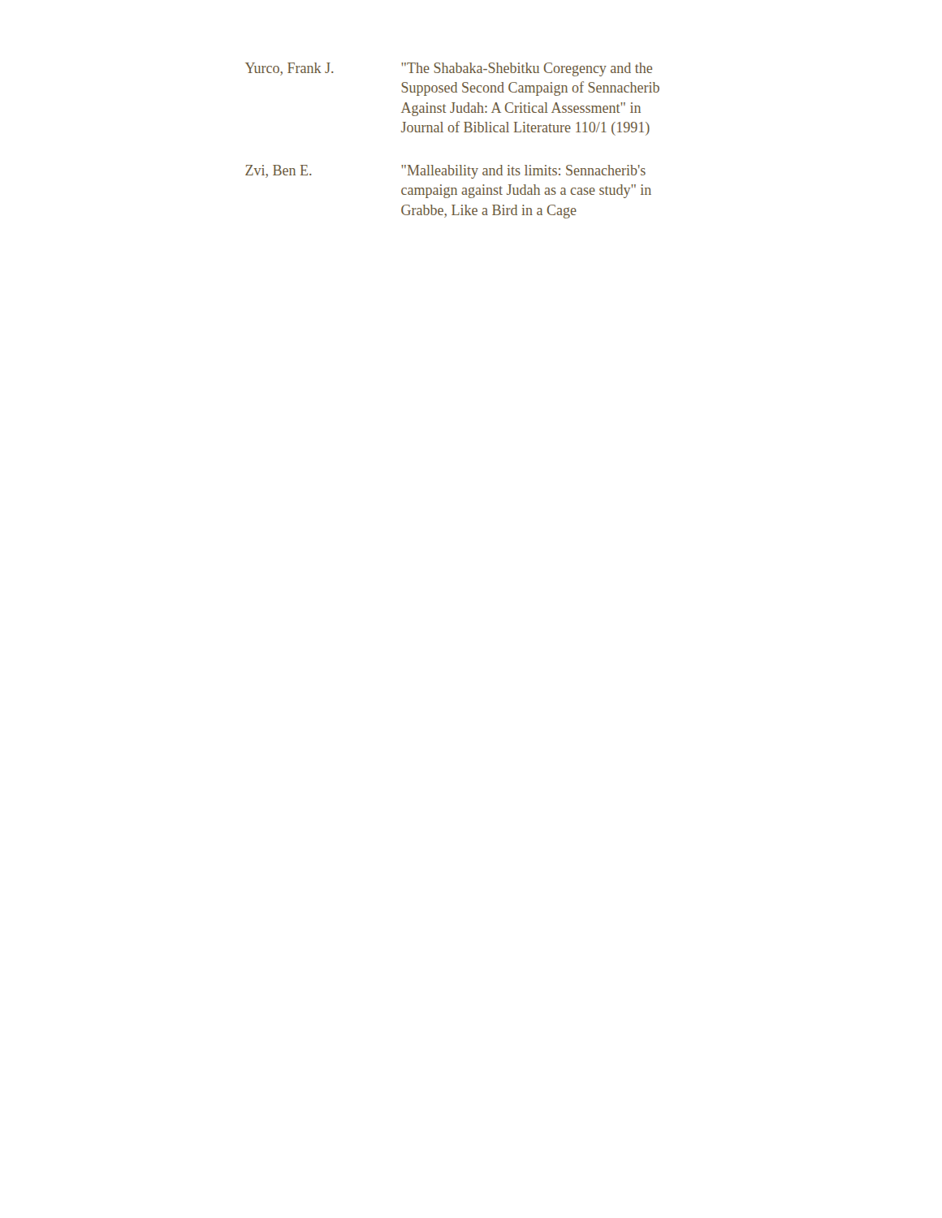Yurco, Frank J.
"The Shabaka-Shebitku Coregency and the Supposed Second Campaign of Sennacherib Against Judah: A Critical Assessment" in Journal of Biblical Literature 110/1 (1991)
Zvi, Ben E.
"Malleability and its limits: Sennacherib's campaign against Judah as a case study" in Grabbe, Like a Bird in a Cage